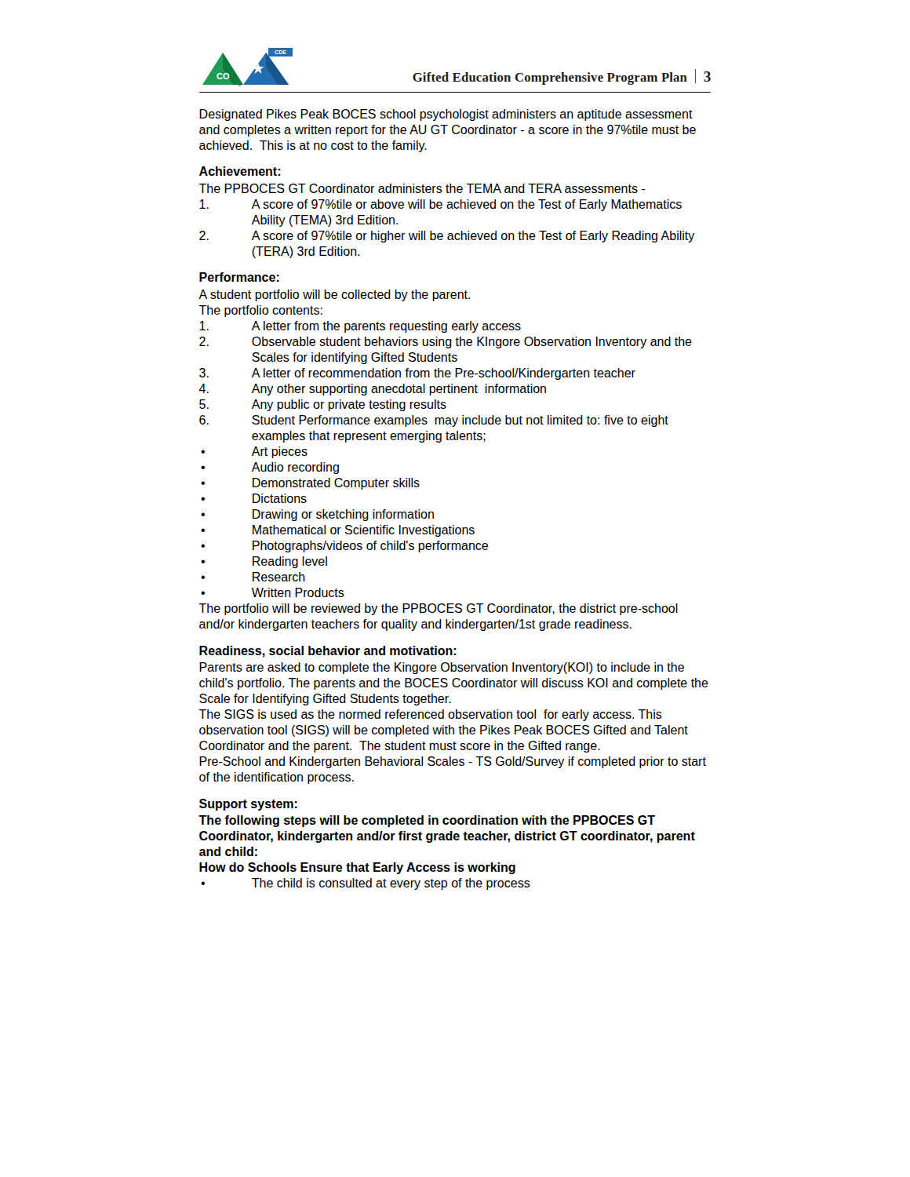CDE CO TM
Gifted Education Comprehensive Program Plan 3
Designated Pikes Peak BOCES school psychologist administers an aptitude assessment and completes a written report for the AU GT Coordinator - a score in the 97%tile must be achieved. This is at no cost to the family.
Achievement:
The PPBOCES GT Coordinator administers the TEMA and TERA assessments -
1. A score of 97%tile or above will be achieved on the Test of Early Mathematics Ability (TEMA) 3rd Edition.
2. A score of 97%tile or higher will be achieved on the Test of Early Reading Ability (TERA) 3rd Edition.
Performance:
A student portfolio will be collected by the parent.
The portfolio contents:
1. A letter from the parents requesting early access
2. Observable student behaviors using the KIngore Observation Inventory and the Scales for identifying Gifted Students
3. A letter of recommendation from the Pre-school/Kindergarten teacher
4. Any other supporting anecdotal pertinent information
5. Any public or private testing results
6. Student Performance examples may include but not limited to: five to eight examples that represent emerging talents;
•Art pieces
•Audio recording
•Demonstrated Computer skills
•Dictations
•Drawing or sketching information
•Mathematical or Scientific Investigations
•Photographs/videos of child's performance
•Reading level
•Research
•Written Products
The portfolio will be reviewed by the PPBOCES GT Coordinator, the district pre-school and/or kindergarten teachers for quality and kindergarten/1st grade readiness.
Readiness, social behavior and motivation:
Parents are asked to complete the Kingore Observation Inventory(KOI) to include in the child's portfolio. The parents and the BOCES Coordinator will discuss KOI and complete the Scale for Identifying Gifted Students together.
The SIGS is used as the normed referenced observation tool for early access. This observation tool (SIGS) will be completed with the Pikes Peak BOCES Gifted and Talent Coordinator and the parent. The student must score in the Gifted range.
Pre-School and Kindergarten Behavioral Scales - TS Gold/Survey if completed prior to start of the identification process.
Support system:
The following steps will be completed in coordination with the PPBOCES GT Coordinator, kindergarten and/or first grade teacher, district GT coordinator, parent and child:
How do Schools Ensure that Early Access is working
•The child is consulted at every step of the process